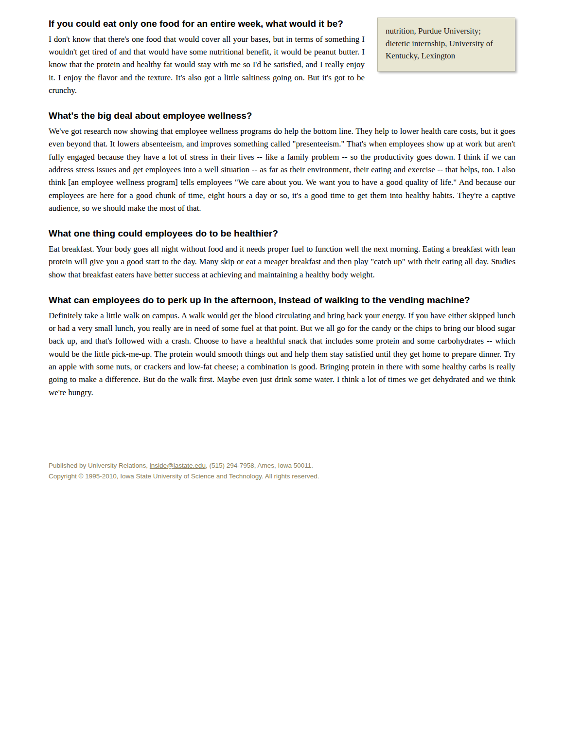nutrition, Purdue University; dietetic internship, University of Kentucky, Lexington
If you could eat only one food for an entire week, what would it be?
I don't know that there's one food that would cover all your bases, but in terms of something I wouldn't get tired of and that would have some nutritional benefit, it would be peanut butter. I know that the protein and healthy fat would stay with me so I'd be satisfied, and I really enjoy it. I enjoy the flavor and the texture. It's also got a little saltiness going on. But it's got to be crunchy.
What's the big deal about employee wellness?
We've got research now showing that employee wellness programs do help the bottom line. They help to lower health care costs, but it goes even beyond that. It lowers absenteeism, and improves something called "presenteeism." That's when employees show up at work but aren't fully engaged because they have a lot of stress in their lives -- like a family problem -- so the productivity goes down. I think if we can address stress issues and get employees into a well situation -- as far as their environment, their eating and exercise -- that helps, too. I also think [an employee wellness program] tells employees "We care about you. We want you to have a good quality of life." And because our employees are here for a good chunk of time, eight hours a day or so, it's a good time to get them into healthy habits. They're a captive audience, so we should make the most of that.
What one thing could employees do to be healthier?
Eat breakfast. Your body goes all night without food and it needs proper fuel to function well the next morning. Eating a breakfast with lean protein will give you a good start to the day. Many skip or eat a meager breakfast and then play "catch up" with their eating all day. Studies show that breakfast eaters have better success at achieving and maintaining a healthy body weight.
What can employees do to perk up in the afternoon, instead of walking to the vending machine?
Definitely take a little walk on campus. A walk would get the blood circulating and bring back your energy. If you have either skipped lunch or had a very small lunch, you really are in need of some fuel at that point. But we all go for the candy or the chips to bring our blood sugar back up, and that's followed with a crash. Choose to have a healthful snack that includes some protein and some carbohydrates -- which would be the little pick-me-up. The protein would smooth things out and help them stay satisfied until they get home to prepare dinner. Try an apple with some nuts, or crackers and low-fat cheese; a combination is good. Bringing protein in there with some healthy carbs is really going to make a difference. But do the walk first. Maybe even just drink some water. I think a lot of times we get dehydrated and we think we're hungry.
Published by University Relations, inside@iastate.edu, (515) 294-7958, Ames, Iowa 50011.
Copyright © 1995-2010, Iowa State University of Science and Technology. All rights reserved.